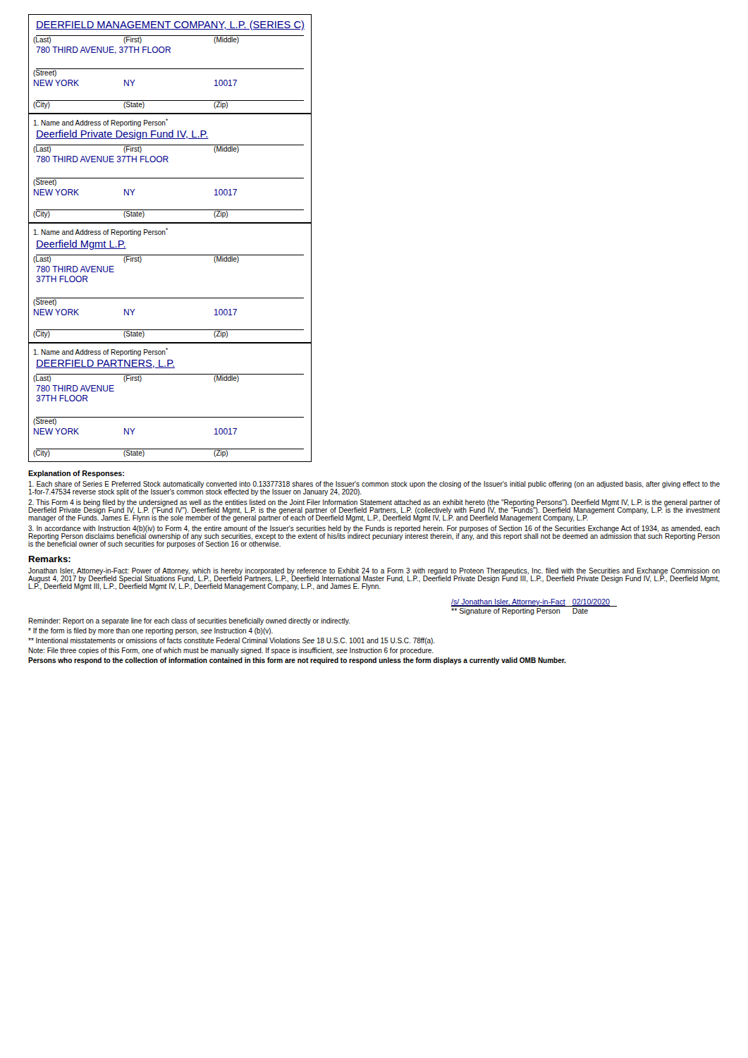DEERFIELD MANAGEMENT COMPANY, L.P. (SERIES C)
| (Last) | (First) | (Middle) |
780 THIRD AVENUE, 37TH FLOOR
| (Street) |
| NEW YORK | NY | 10017 |
| (City) | (State) | (Zip) |
1. Name and Address of Reporting Person*
Deerfield Private Design Fund IV, L.P.
| (Last) | (First) | (Middle) |
780 THIRD AVENUE 37TH FLOOR
| (Street) |
| NEW YORK | NY | 10017 |
| (City) | (State) | (Zip) |
1. Name and Address of Reporting Person*
Deerfield Mgmt L.P.
| (Last) | (First) | (Middle) |
780 THIRD AVENUE
37TH FLOOR
| (Street) |
| NEW YORK | NY | 10017 |
| (City) | (State) | (Zip) |
1. Name and Address of Reporting Person*
DEERFIELD PARTNERS, L.P.
| (Last) | (First) | (Middle) |
780 THIRD AVENUE
37TH FLOOR
| (Street) |
| NEW YORK | NY | 10017 |
| (City) | (State) | (Zip) |
Explanation of Responses:
1. Each share of Series E Preferred Stock automatically converted into 0.13377318 shares of the Issuer's common stock upon the closing of the Issuer's initial public offering (on an adjusted basis, after giving effect to the 1-for-7.47534 reverse stock split of the Issuer's common stock effected by the Issuer on January 24, 2020).
2. This Form 4 is being filed by the undersigned as well as the entities listed on the Joint Filer Information Statement attached as an exhibit hereto (the "Reporting Persons"). Deerfield Mgmt IV, L.P. is the general partner of Deerfield Private Design Fund IV, L.P. ("Fund IV"). Deerfield Mgmt, L.P. is the general partner of Deerfield Partners, L.P. (collectively with Fund IV, the "Funds"). Deerfield Management Company, L.P. is the investment manager of the Funds. James E. Flynn is the sole member of the general partner of each of Deerfield Mgmt, L.P., Deerfield Mgmt IV, L.P. and Deerfield Management Company, L.P.
3. In accordance with Instruction 4(b)(iv) to Form 4, the entire amount of the Issuer's securities held by the Funds is reported herein. For purposes of Section 16 of the Securities Exchange Act of 1934, as amended, each Reporting Person disclaims beneficial ownership of any such securities, except to the extent of his/its indirect pecuniary interest therein, if any, and this report shall not be deemed an admission that such Reporting Person is the beneficial owner of such securities for purposes of Section 16 or otherwise.
Remarks:
Jonathan Isler, Attorney-in-Fact: Power of Attorney, which is hereby incorporated by reference to Exhibit 24 to a Form 3 with regard to Proteon Therapeutics, Inc. filed with the Securities and Exchange Commission on August 4, 2017 by Deerfield Special Situations Fund, L.P., Deerfield Partners, L.P., Deerfield International Master Fund, L.P., Deerfield Private Design Fund III, L.P., Deerfield Private Design Fund IV, L.P., Deerfield Mgmt, L.P., Deerfield Mgmt III, L.P., Deerfield Mgmt IV, L.P., Deerfield Management Company, L.P., and James E. Flynn.
| /s/ Jonathan Isler, Attorney-in-Fact | 02/10/2020 |
| ** Signature of Reporting Person | Date |
Reminder: Report on a separate line for each class of securities beneficially owned directly or indirectly.
* If the form is filed by more than one reporting person, see Instruction 4 (b)(v).
** Intentional misstatements or omissions of facts constitute Federal Criminal Violations See 18 U.S.C. 1001 and 15 U.S.C. 78ff(a).
Note: File three copies of this Form, one of which must be manually signed. If space is insufficient, see Instruction 6 for procedure.
Persons who respond to the collection of information contained in this form are not required to respond unless the form displays a currently valid OMB Number.